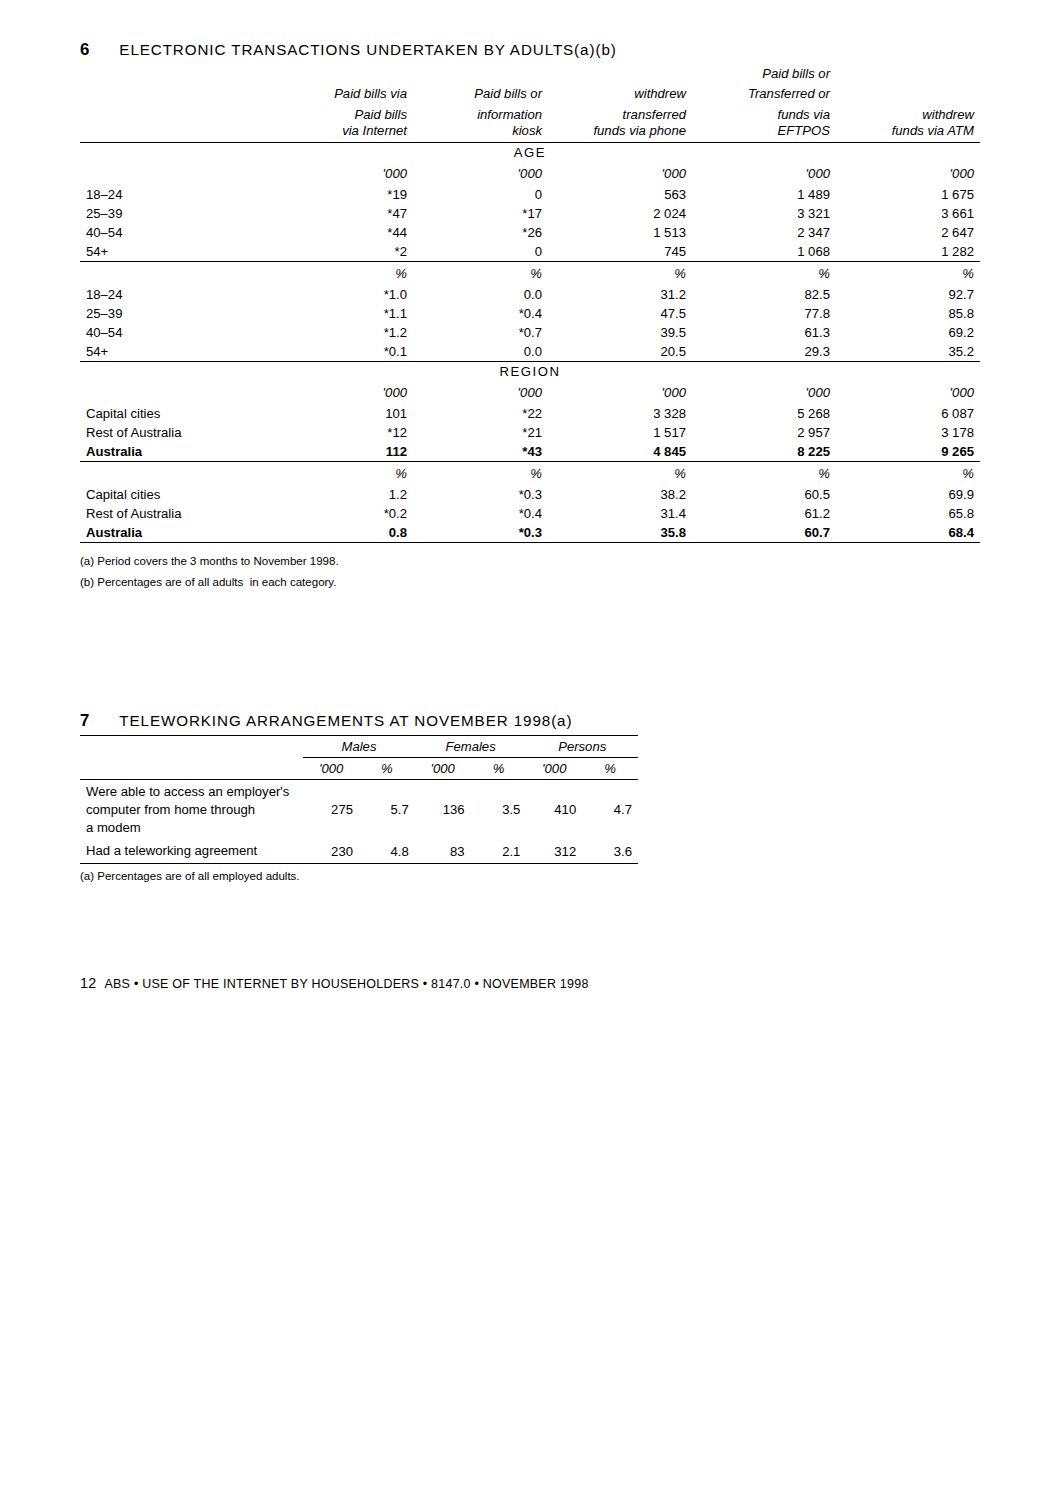6 ELECTRONIC TRANSACTIONS UNDERTAKEN BY ADULTS(a)(b)
| | | | | Paid bills or | |
| --- | --- | --- | --- | --- | --- |
| | Paid bills via | Paid bills or | withdrew | Transferred or | |
| | Paid bills via Internet | information kiosk | transferred funds via phone | funds via EFTPOS | withdrew funds via ATM |
| AGE |
| | '000 | '000 | '000 | '000 | '000 |
| 18–24 | *19 | 0 | 563 | 1 489 | 1 675 |
| 25–39 | *47 | *17 | 2 024 | 3 321 | 3 661 |
| 40–54 | *44 | *26 | 1 513 | 2 347 | 2 647 |
| 54+ | *2 | 0 | 745 | 1 068 | 1 282 |
| | % | % | % | % | % |
| 18–24 | *1.0 | 0.0 | 31.2 | 82.5 | 92.7 |
| 25–39 | *1.1 | *0.4 | 47.5 | 77.8 | 85.8 |
| 40–54 | *1.2 | *0.7 | 39.5 | 61.3 | 69.2 |
| 54+ | *0.1 | 0.0 | 20.5 | 29.3 | 35.2 |
| REGION |
| | '000 | '000 | '000 | '000 | '000 |
| Capital cities | 101 | *22 | 3 328 | 5 268 | 6 087 |
| Rest of Australia | *12 | *21 | 1 517 | 2 957 | 3 178 |
| Australia | 112 | *43 | 4 845 | 8 225 | 9 265 |
| | % | % | % | % | % |
| Capital cities | 1.2 | *0.3 | 38.2 | 60.5 | 69.9 |
| Rest of Australia | *0.2 | *0.4 | 31.4 | 61.2 | 65.8 |
| Australia | 0.8 | *0.3 | 35.8 | 60.7 | 68.4 |
(a) Period covers the 3 months to November 1998.
(b) Percentages are of all adults in each category.
7 TELEWORKING ARRANGEMENTS AT NOVEMBER 1998(a)
| | Males | Females | Persons |
| --- | --- | --- | --- |
| | '000 | % | '000 | % | '000 | % |
| Were able to access an employer's computer from home through a modem | 275 | 5.7 | 136 | 3.5 | 410 | 4.7 |
| Had a teleworking agreement | 230 | 4.8 | 83 | 2.1 | 312 | 3.6 |
(a) Percentages are of all employed adults.
12 ABS • USE OF THE INTERNET BY HOUSEHOLDERS • 8147.0 • NOVEMBER 1998